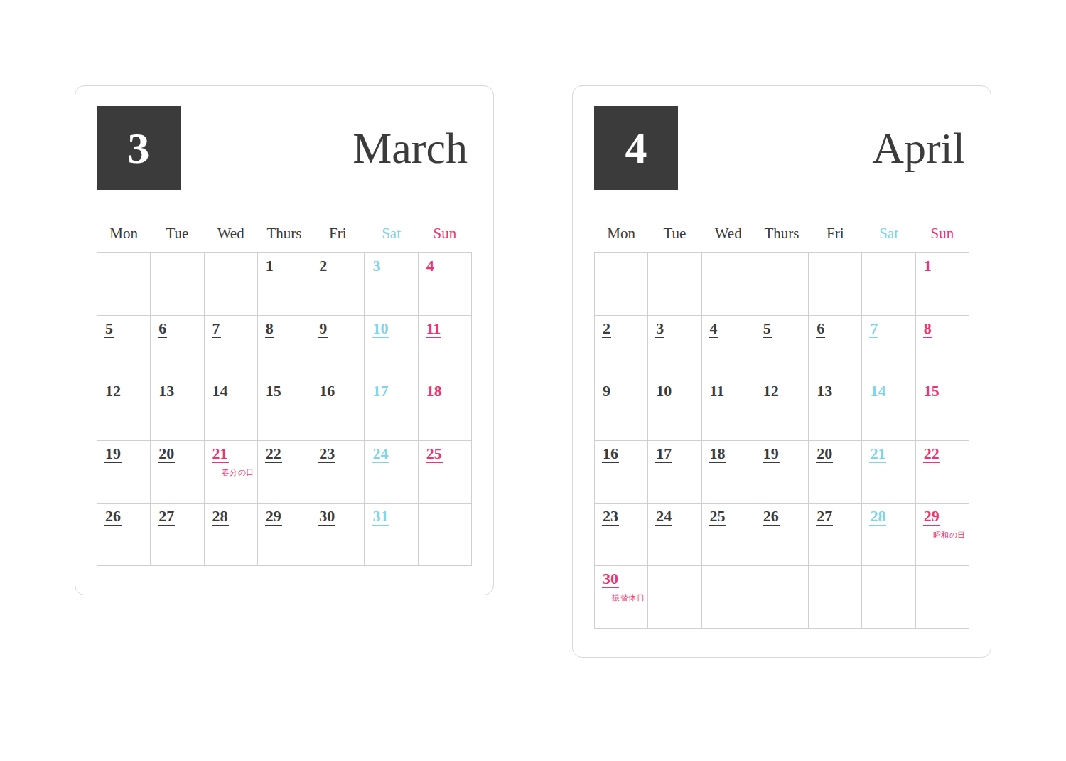3
March
| Mon | Tue | Wed | Thurs | Fri | Sat | Sun |
| --- | --- | --- | --- | --- | --- | --- |
| | | | 1 | 2 | 3 | 4 |
| 5 | 6 | 7 | 8 | 9 | 10 | 11 |
| 12 | 13 | 14 | 15 | 16 | 17 | 18 |
| 19 | 20 | 21 春分の日 | 22 | 23 | 24 | 25 |
| 26 | 27 | 28 | 29 | 30 | 31 | |
4
April
| Mon | Tue | Wed | Thurs | Fri | Sat | Sun |
| --- | --- | --- | --- | --- | --- | --- |
| | | | | | | 1 |
| 2 | 3 | 4 | 5 | 6 | 7 | 8 |
| 9 | 10 | 11 | 12 | 13 | 14 | 15 |
| 16 | 17 | 18 | 19 | 20 | 21 | 22 |
| 23 | 24 | 25 | 26 | 27 | 28 | 29 昭和の日 |
| 30 振替休日 | | | | | | |